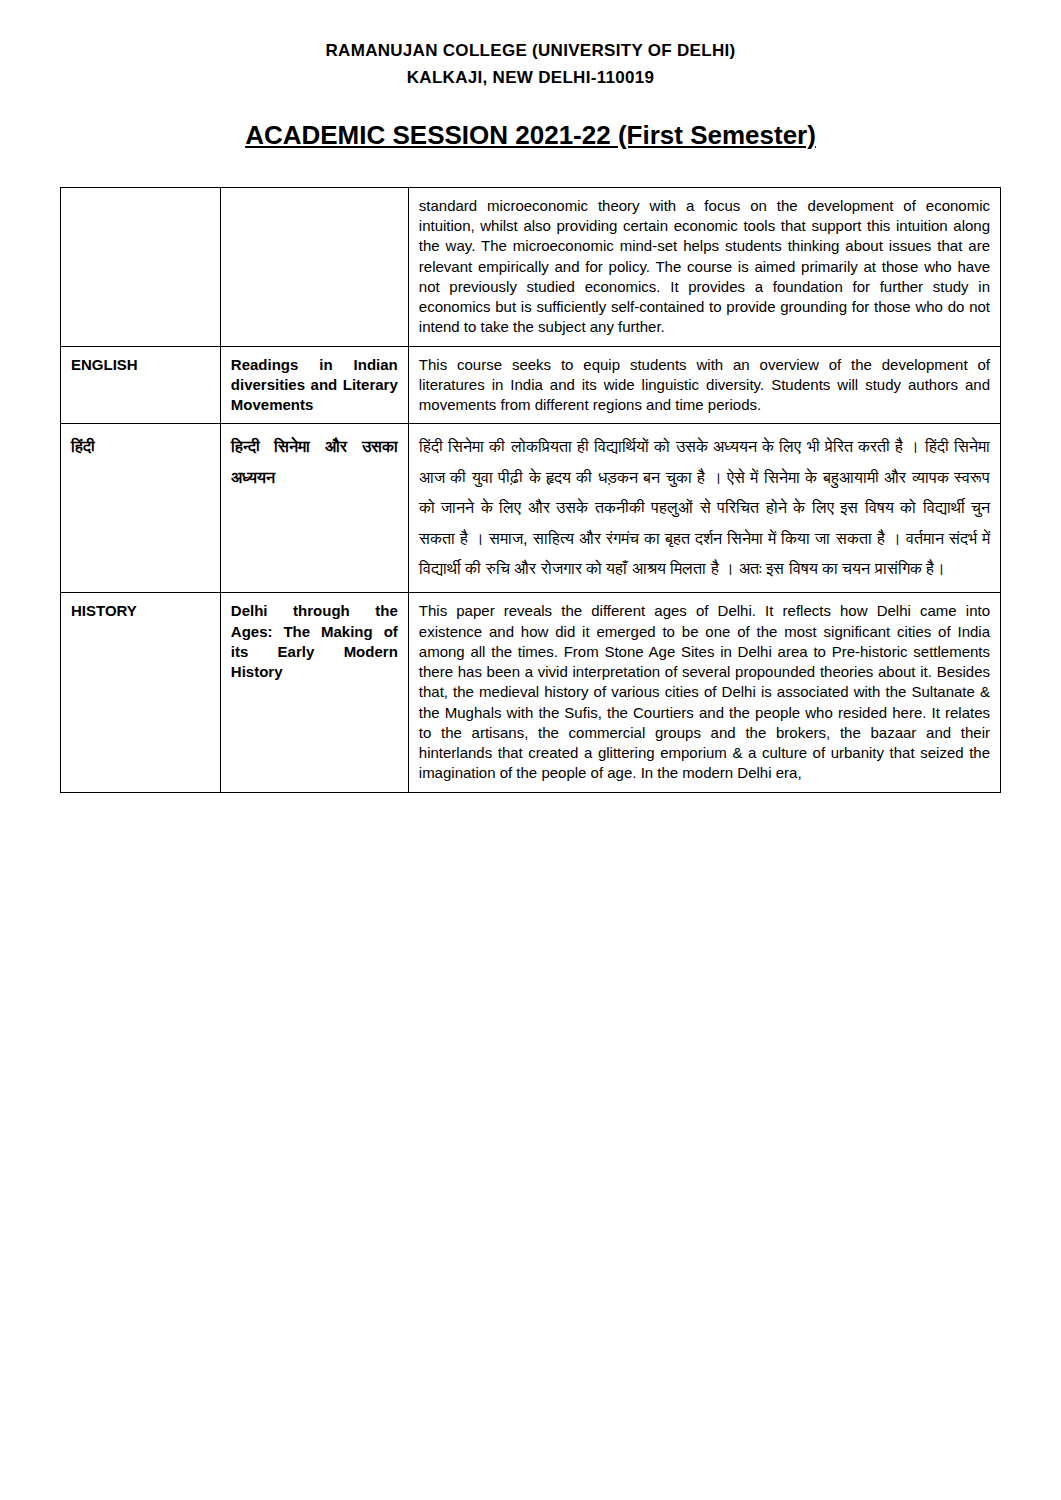RAMANUJAN COLLEGE (UNIVERSITY OF DELHI)
KALKAJI, NEW DELHI-110019
ACADEMIC SESSION 2021-22 (First Semester)
| | | standard microeconomic theory with a focus on the development of economic intuition, whilst also providing certain economic tools that support this intuition along the way. The microeconomic mind-set helps students thinking about issues that are relevant empirically and for policy. The course is aimed primarily at those who have not previously studied economics. It provides a foundation for further study in economics but is sufficiently self-contained to provide grounding for those who do not intend to take the subject any further. |
| ENGLISH | Readings in Indian diversities and Literary Movements | This course seeks to equip students with an overview of the development of literatures in India and its wide linguistic diversity. Students will study authors and movements from different regions and time periods. |
| हिंदी | हिन्दी सिनेमा और उसका अध्ययन | हिंदी सिनेमा की लोकप्रियता ही विद्यार्थियों को उसके अध्ययन के लिए भी प्रेरित करती है । हिंदी सिनेमा आज की युवा पीढ़ी के हृदय की धड़कन बन चुका है । ऐसे में सिनेमा के बहुआयामी और व्यापक स्वरूप को जानने के लिए और उसके तकनीकी पहलुओं से परिचित होने के लिए इस विषय को विद्यार्थी चुन सकता है । समाज, साहित्य और रंगमंच का बृहत दर्शन सिनेमा में किया जा सकता है । वर्तमान संदर्भ में विद्यार्थी की रुचि और रोजगार को यहाँ आश्रय मिलता है । अतः इस विषय का चयन प्रासंगिक है। |
| HISTORY | Delhi through the Ages: The Making of its Early Modern History | This paper reveals the different ages of Delhi. It reflects how Delhi came into existence and how did it emerged to be one of the most significant cities of India among all the times. From Stone Age Sites in Delhi area to Pre-historic settlements there has been a vivid interpretation of several propounded theories about it. Besides that, the medieval history of various cities of Delhi is associated with the Sultanate & the Mughals with the Sufis, the Courtiers and the people who resided here. It relates to the artisans, the commercial groups and the brokers, the bazaar and their hinterlands that created a glittering emporium & a culture of urbanity that seized the imagination of the people of age. In the modern Delhi era, |